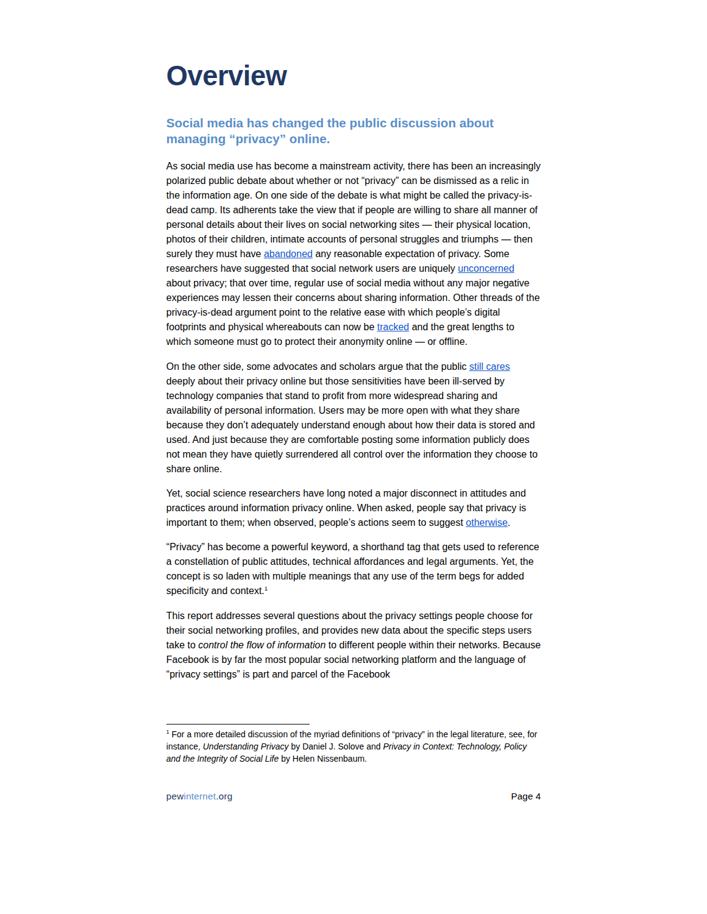Overview
Social media has changed the public discussion about managing “privacy” online.
As social media use has become a mainstream activity, there has been an increasingly polarized public debate about whether or not “privacy” can be dismissed as a relic in the information age. On one side of the debate is what might be called the privacy-is-dead camp. Its adherents take the view that if people are willing to share all manner of personal details about their lives on social networking sites — their physical location, photos of their children, intimate accounts of personal struggles and triumphs — then surely they must have abandoned any reasonable expectation of privacy. Some researchers have suggested that social network users are uniquely unconcerned about privacy; that over time, regular use of social media without any major negative experiences may lessen their concerns about sharing information. Other threads of the privacy-is-dead argument point to the relative ease with which people’s digital footprints and physical whereabouts can now be tracked and the great lengths to which someone must go to protect their anonymity online — or offline.
On the other side, some advocates and scholars argue that the public still cares deeply about their privacy online but those sensitivities have been ill-served by technology companies that stand to profit from more widespread sharing and availability of personal information. Users may be more open with what they share because they don’t adequately understand enough about how their data is stored and used. And just because they are comfortable posting some information publicly does not mean they have quietly surrendered all control over the information they choose to share online.
Yet, social science researchers have long noted a major disconnect in attitudes and practices around information privacy online. When asked, people say that privacy is important to them; when observed, people’s actions seem to suggest otherwise.
“Privacy” has become a powerful keyword, a shorthand tag that gets used to reference a constellation of public attitudes, technical affordances and legal arguments. Yet, the concept is so laden with multiple meanings that any use of the term begs for added specificity and context.1
This report addresses several questions about the privacy settings people choose for their social networking profiles, and provides new data about the specific steps users take to control the flow of information to different people within their networks. Because Facebook is by far the most popular social networking platform and the language of “privacy settings” is part and parcel of the Facebook
1 For a more detailed discussion of the myriad definitions of “privacy” in the legal literature, see, for instance, Understanding Privacy by Daniel J. Solove and Privacy in Context: Technology, Policy and the Integrity of Social Life by Helen Nissenbaum.
pewinternet.org
Page 4